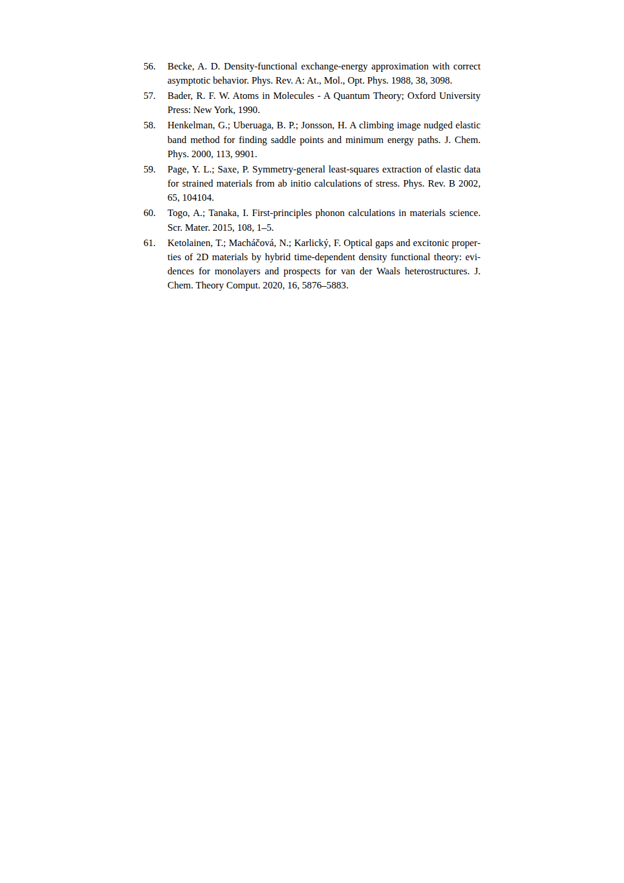Becke, A. D. Density-functional exchange-energy approximation with correct asymptotic behavior. Phys. Rev. A: At., Mol., Opt. Phys. 1988, 38, 3098.
Bader, R. F. W. Atoms in Molecules - A Quantum Theory; Oxford University Press: New York, 1990.
Henkelman, G.; Uberuaga, B. P.; Jonsson, H. A climbing image nudged elastic band method for finding saddle points and minimum energy paths. J. Chem. Phys. 2000, 113, 9901.
Page, Y. L.; Saxe, P. Symmetry-general least-squares extraction of elastic data for strained materials from ab initio calculations of stress. Phys. Rev. B 2002, 65, 104104.
Togo, A.; Tanaka, I. First-principles phonon calculations in materials science. Scr. Mater. 2015, 108, 1–5.
Ketolainen, T.; Macháčová, N.; Karlický, F. Optical gaps and excitonic properties of 2D materials by hybrid time-dependent density functional theory: evidences for monolayers and prospects for van der Waals heterostructures. J. Chem. Theory Comput. 2020, 16, 5876–5883.